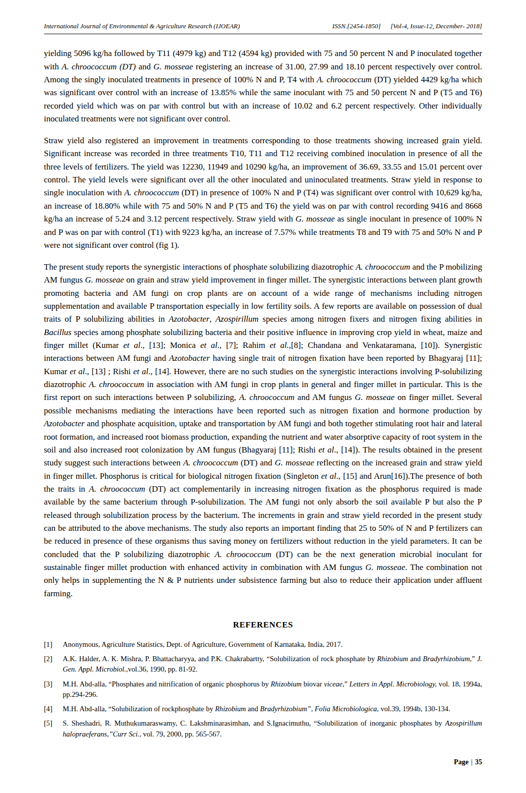International Journal of Environmental & Agriculture Research (IJOEAR) ISSN.[2454-1850] [Vol-4, Issue-12, December- 2018]
yielding 5096 kg/ha followed by T11 (4979 kg) and T12 (4594 kg) provided with 75 and 50 percent N and P inoculated together with A. chroococcum (DT) and G. mosseae registering an increase of 31.00, 27.99 and 18.10 percent respectively over control. Among the singly inoculated treatments in presence of 100% N and P, T4 with A. chroococcum (DT) yielded 4429 kg/ha which was significant over control with an increase of 13.85% while the same inoculant with 75 and 50 percent N and P (T5 and T6) recorded yield which was on par with control but with an increase of 10.02 and 6.2 percent respectively. Other individually inoculated treatments were not significant over control.
Straw yield also registered an improvement in treatments corresponding to those treatments showing increased grain yield. Significant increase was recorded in three treatments T10, T11 and T12 receiving combined inoculation in presence of all the three levels of fertilizers. The yield was 12230, 11949 and 10290 kg/ha, an improvement of 36.69, 33.55 and 15.01 percent over control. The yield levels were significant over all the other inoculated and uninoculated treatments. Straw yield in response to single inoculation with A. chroococcum (DT) in presence of 100% N and P (T4) was significant over control with 10,629 kg/ha, an increase of 18.80% while with 75 and 50% N and P (T5 and T6) the yield was on par with control recording 9416 and 8668 kg/ha an increase of 5.24 and 3.12 percent respectively. Straw yield with G. mosseae as single inoculant in presence of 100% N and P was on par with control (T1) with 9223 kg/ha, an increase of 7.57% while treatments T8 and T9 with 75 and 50% N and P were not significant over control (fig 1).
The present study reports the synergistic interactions of phosphate solubilizing diazotrophic A. chroococcum and the P mobilizing AM fungus G. mosseae on grain and straw yield improvement in finger millet. The synergistic interactions between plant growth promoting bacteria and AM fungi on crop plants are on account of a wide range of mechanisms including nitrogen supplementation and available P transportation especially in low fertility soils. A few reports are available on possession of dual traits of P solubilizing abilities in Azotobacter, Azospirillum species among nitrogen fixers and nitrogen fixing abilities in Bacillus species among phosphate solubilizing bacteria and their positive influence in improving crop yield in wheat, maize and finger millet (Kumar et al., [13]; Monica et al., [7]; Rahim et al.,[8]; Chandana and Venkataramana, [10]). Synergistic interactions between AM fungi and Azotobacter having single trait of nitrogen fixation have been reported by Bhagyaraj [11]; Kumar et al., [13] ; Rishi et al., [14]. However, there are no such studies on the synergistic interactions involving P-solubilizing diazotrophic A. chroococcum in association with AM fungi in crop plants in general and finger millet in particular. This is the first report on such interactions between P solubilizing, A. chroococcum and AM fungus G. mosseae on finger millet. Several possible mechanisms mediating the interactions have been reported such as nitrogen fixation and hormone production by Azotobacter and phosphate acquisition, uptake and transportation by AM fungi and both together stimulating root hair and lateral root formation, and increased root biomass production, expanding the nutrient and water absorptive capacity of root system in the soil and also increased root colonization by AM fungus (Bhagyaraj [11]; Rishi et al., [14]). The results obtained in the present study suggest such interactions between A. chroococcum (DT) and G. mosseae reflecting on the increased grain and straw yield in finger millet. Phosphorus is critical for biological nitrogen fixation (Singleton et al., [15] and Arun[16]).The presence of both the traits in A. chroococcum (DT) act complementarily in increasing nitrogen fixation as the phosphorus required is made available by the same bacterium through P-solubilization. The AM fungi not only absorb the soil available P but also the P released through solubilization process by the bacterium. The increments in grain and straw yield recorded in the present study can be attributed to the above mechanisms. The study also reports an important finding that 25 to 50% of N and P fertilizers can be reduced in presence of these organisms thus saving money on fertilizers without reduction in the yield parameters. It can be concluded that the P solubilizing diazotrophic A. chroococcum (DT) can be the next generation microbial inoculant for sustainable finger millet production with enhanced activity in combination with AM fungus G. mosseae. The combination not only helps in supplementing the N & P nutrients under subsistence farming but also to reduce their application under affluent farming.
References
[1] Anonymous, Agriculture Statistics, Dept. of Agriculture, Government of Karnataka, India, 2017.
[2] A.K. Halder, A. K. Mishra, P. Bhattacharyya, and P.K. Chakrabartty, “Solubilization of rock phosphate by Rhizobium and Bradyrhizobium,” J. Gen. Appl. Microbiol., vol.36, 1990, pp. 81-92.
[3] M.H. Abd-alla, “Phosphates and nitrification of organic phosphorus by Rhizobium biovar viceae,” Letters in Appl. Microbiology, vol. 18, 1994a, pp.294-296.
[4] M.H. Abd-alla, “Solubilization of rockphosphate by Rhizobium and Bradyrhizobium”, Folia Microbiologica, vol.39, 1994b, 130-134.
[5] S. Sheshadri, R. Muthukumaraswamy, C. Lakshminarasimhan, and S.Ignacimuthu, “Solubilization of inorganic phosphates by Azospirillum halopraeferans,”Curr Sci., vol. 79, 2000, pp. 565-567.
Page|35